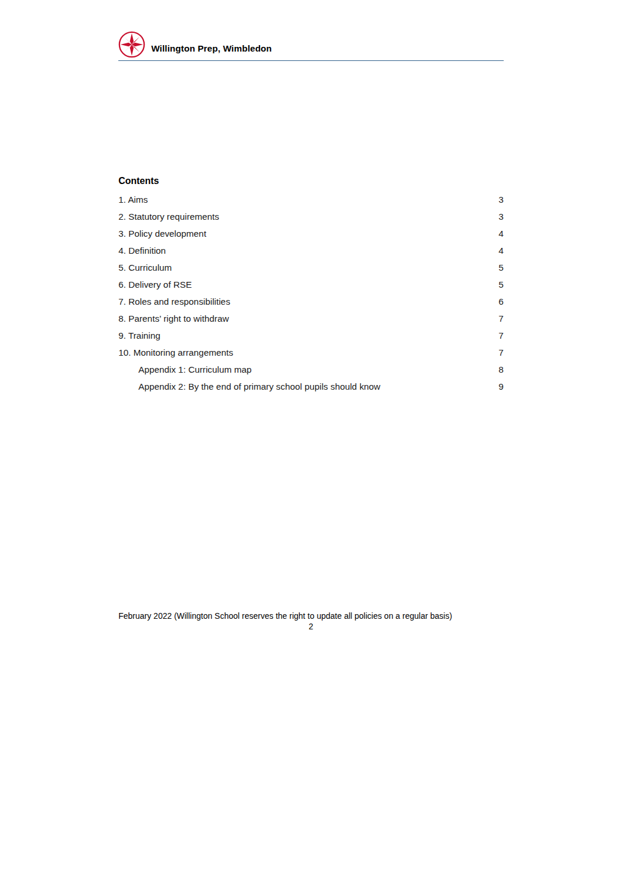Willington Prep, Wimbledon
Contents
1. Aims 3
2. Statutory requirements 3
3. Policy development 4
4. Definition 4
5. Curriculum 5
6. Delivery of RSE 5
7. Roles and responsibilities 6
8. Parents’ right to withdraw 7
9. Training 7
10. Monitoring arrangements 7
Appendix 1: Curriculum map 8
Appendix 2: By the end of primary school pupils should know 9
February 2022 (Willington School reserves the right to update all policies on a regular basis)
2